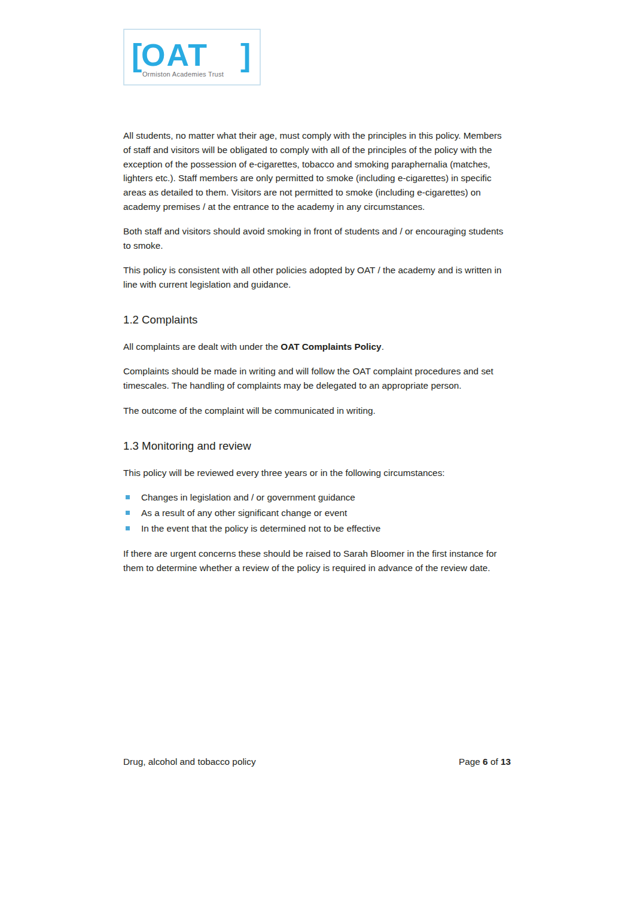[ OAT ] Ormiston Academies Trust
All students, no matter what their age, must comply with the principles in this policy. Members of staff and visitors will be obligated to comply with all of the principles of the policy with the exception of the possession of e-cigarettes, tobacco and smoking paraphernalia (matches, lighters etc.). Staff members are only permitted to smoke (including e-cigarettes) in specific areas as detailed to them. Visitors are not permitted to smoke (including e-cigarettes) on academy premises / at the entrance to the academy in any circumstances.
Both staff and visitors should avoid smoking in front of students and / or encouraging students to smoke.
This policy is consistent with all other policies adopted by OAT / the academy and is written in line with current legislation and guidance.
1.2 Complaints
All complaints are dealt with under the OAT Complaints Policy.
Complaints should be made in writing and will follow the OAT complaint procedures and set timescales. The handling of complaints may be delegated to an appropriate person.
The outcome of the complaint will be communicated in writing.
1.3 Monitoring and review
This policy will be reviewed every three years or in the following circumstances:
Changes in legislation and / or government guidance
As a result of any other significant change or event
In the event that the policy is determined not to be effective
If there are urgent concerns these should be raised to Sarah Bloomer in the first instance for them to determine whether a review of the policy is required in advance of the review date.
Drug, alcohol and tobacco policy
Page 6 of 13